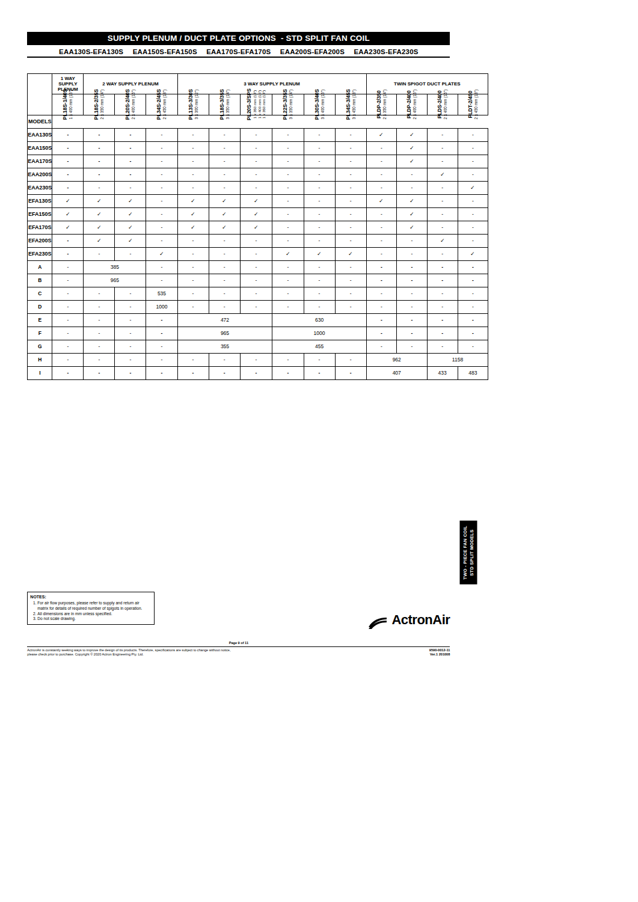SUPPLY PLENUM / DUCT PLATE OPTIONS - STD SPLIT FAN COIL
EAA130S-EFA130S EAA150S-EFA150S EAA170S-EFA170S EAA200S-EFA200S EAA230S-EFA230S
| | 1 WAY SUPPLY PLENUM | 2 WAY SUPPLY PLENUM | 3 WAY SUPPLY PLENUM | TWIN SPIGOT DUCT PLATES |
| --- | --- | --- | --- | --- |
| PL18S-1/40S 1 x 400 mm (16") | PL18S-2/35S 2 x 350 mm (14") | PL20S-2/40S 2 x 400 mm (16") | PL34S-2/45S 2 x 450 mm (18") | PL13S-3/30S 3 x 300 mm (12") | PL18S-3/35S 3 x 350 mm (14") | PL20S-3/SPS 1 x 350 mm (14") 1 x 400 mm (16") 1 x 350 mm (14") | PL22S-3/35S 3 x 350 mm (14") | PL30S-3/40S 3 x 400 mm (16") | PL34S-3/45S 3 x 450 mm (18") | PLDP-2/350 2 x 350 mm (14") | PLDP-2/400 2 x 400 mm (16") | PLDS-2/400 2 x 400 mm (16") | PLDT-2/450 2 x 450 mm (18") |
| MODELS | |
| EAA130S | - | - | - | - | - | - | - | - | - | - | ✓ | ✓ | - | - |
| EAA150S | - | - | - | - | - | - | - | - | - | - | - | ✓ | - | - |
| EAA170S | - | - | - | - | - | - | - | - | - | - | - | ✓ | - | - |
| EAA200S | - | - | - | - | - | - | - | - | - | - | - | - | ✓ | - |
| EAA230S | - | - | - | - | - | - | - | - | - | - | - | - | - | ✓ |
| EFA130S | ✓ | ✓ | ✓ | - | ✓ | ✓ | ✓ | - | - | - | ✓ | ✓ | - | - |
| EFA150S | ✓ | ✓ | ✓ | - | ✓ | ✓ | ✓ | - | - | - | - | ✓ | - | - |
| EFA170S | ✓ | ✓ | ✓ | - | ✓ | ✓ | ✓ | - | - | - | - | ✓ | - | - |
| EFA200S | - | ✓ | ✓ | - | - | - | - | - | - | - | - | - | ✓ | - |
| EFA230S | - | - | - | ✓ | - | - | - | ✓ | ✓ | ✓ | - | - | - | ✓ |
| A | - | 385 | - | - | - | - | - | - | - | - | - | - | - |
| B | - | 965 | - | - | - | - | - | - | - | - | - | - | - |
| C | - | - | - | 535 | - | - | - | - | - | - | - | - | - | - |
| D | - | - | - | 1000 | - | - | - | - | - | - | - | - | - | - |
| E | - | - | - | - | 472 | 630 | - | - | - | - |
| F | - | - | - | - | 965 | 1000 | - | - | - | - |
| G | - | - | - | - | 355 | 455 | - | - | - | - |
| H | - | - | - | - | - | - | - | - | - | - | 962 | 1158 |
| I | - | - | - | - | - | - | - | - | - | - | 407 | 433 | 483 |
NOTES:
For air flow purposes, please refer to supply and return air matrix for details of required number of spigots in operation.
All dimensions are in mm unless specified.
Do not scale drawing.
Actron Air
TWO - PIECE FAN COIL
STD SPLIT MODELS
ActronAir is constantly seeking ways to improve the design of its products. Therefore, specifications are subject to change without notice,
please check prior to purchase. Copyright © 2020 Actron Engineering Pty. Ltd.
9590-0012-11
Ver.1 201008
Page 9 of 11